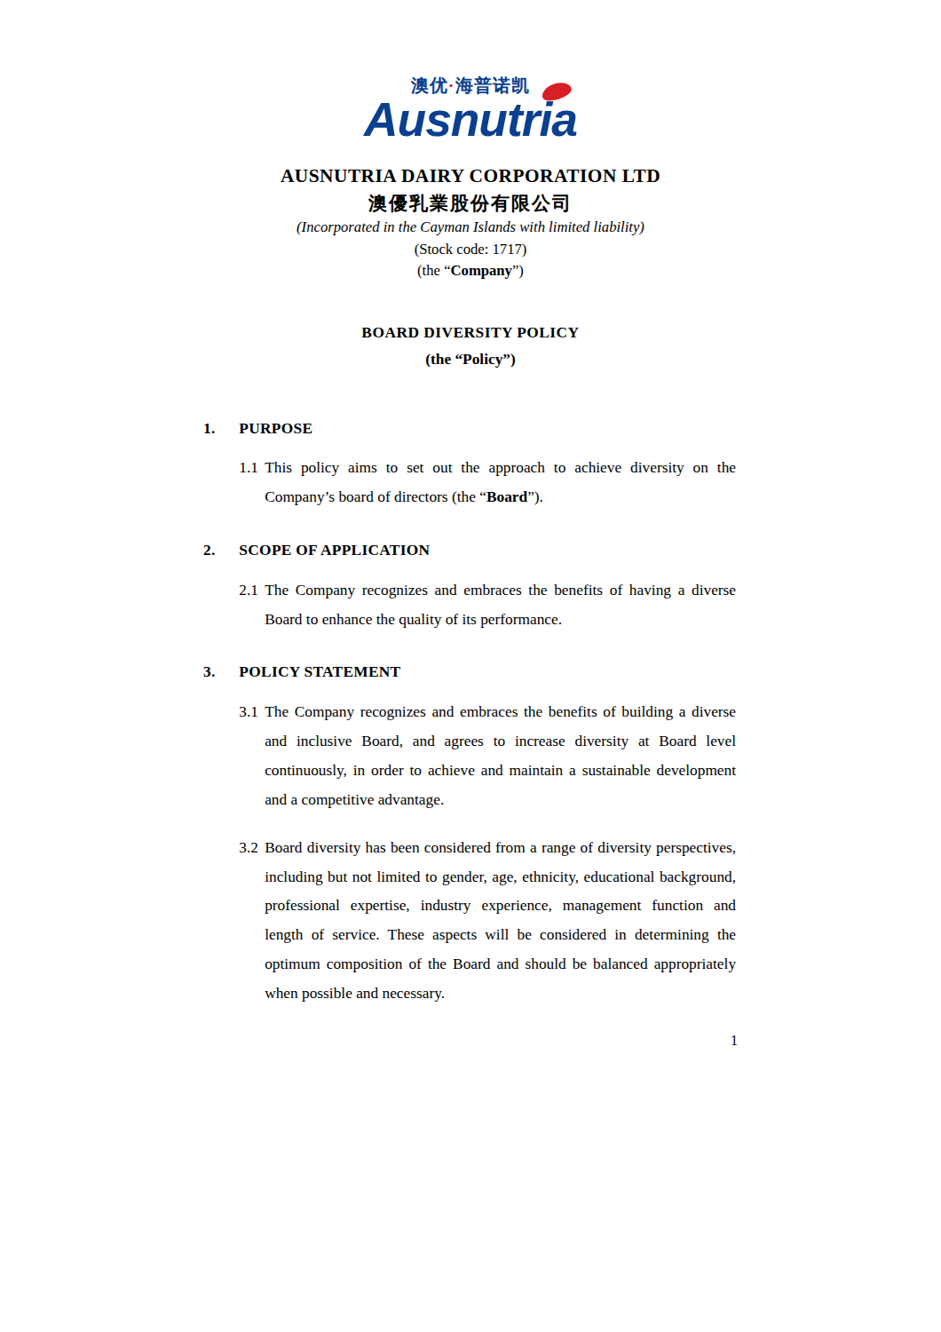澳优·海普诺凯
Ausnutria
AUSNUTRIA DAIRY CORPORATION LTD
澳優乳業股份有限公司
(Incorporated in the Cayman Islands with limited liability)
(Stock code: 1717)
(the “Company”)
BOARD DIVERSITY POLICY
(the “Policy”)
PURPOSE
1.1 This policy aims to set out the approach to achieve diversity on the Company’s board of directors (the “Board”).
SCOPE OF APPLICATION
2.1 The Company recognizes and embraces the benefits of having a diverse Board to enhance the quality of its performance.
POLICY STATEMENT
3.1 The Company recognizes and embraces the benefits of building a diverse and inclusive Board, and agrees to increase diversity at Board level continuously, in order to achieve and maintain a sustainable development and a competitive advantage.
3.2 Board diversity has been considered from a range of diversity perspectives, including but not limited to gender, age, ethnicity, educational background, professional expertise, industry experience, management function and length of service. These aspects will be considered in determining the optimum composition of the Board and should be balanced appropriately when possible and necessary.
1